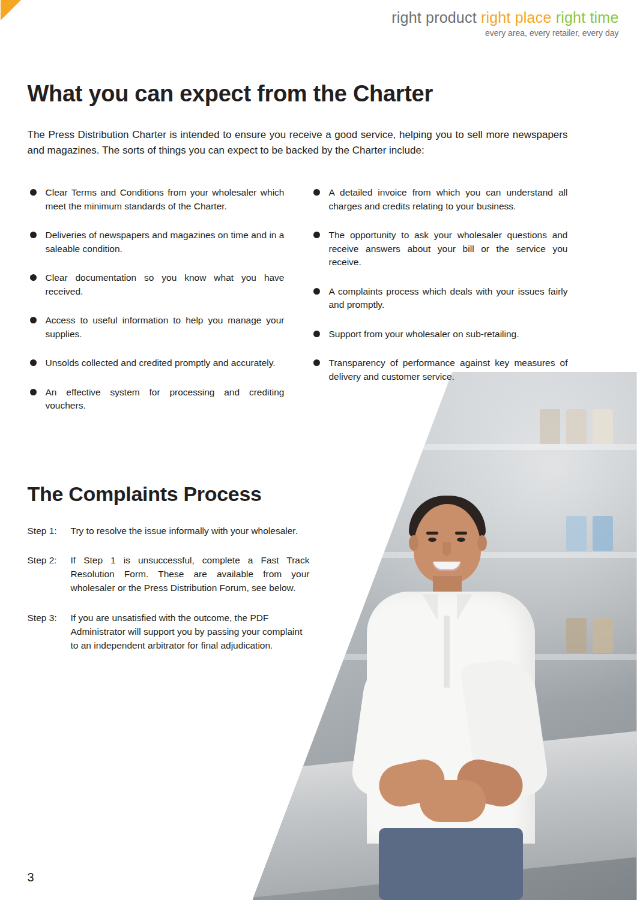right product right place right time
every area, every retailer, every day
What you can expect from the Charter
The Press Distribution Charter is intended to ensure you receive a good service, helping you to sell more newspapers and magazines. The sorts of things you can expect to be backed by the Charter include:
Clear Terms and Conditions from your wholesaler which meet the minimum standards of the Charter.
Deliveries of newspapers and magazines on time and in a saleable condition.
Clear documentation so you know what you have received.
Access to useful information to help you manage your supplies.
Unsolds collected and credited promptly and accurately.
An effective system for processing and crediting vouchers.
A detailed invoice from which you can understand all charges and credits relating to your business.
The opportunity to ask your wholesaler questions and receive answers about your bill or the service you receive.
A complaints process which deals with your issues fairly and promptly.
Support from your wholesaler on sub-retailing.
Transparency of performance against key measures of delivery and customer service.
The Complaints Process
Step 1:
Try to resolve the issue informally with your wholesaler.
Step 2:
If Step 1 is unsuccessful, complete a Fast Track Resolution Form. These are available from your wholesaler or the Press Distribution Forum, see below.
Step 3:
If you are unsatisfied with the outcome, the PDF Administrator will support you by passing your complaint to an independent arbitrator for final adjudication.
3